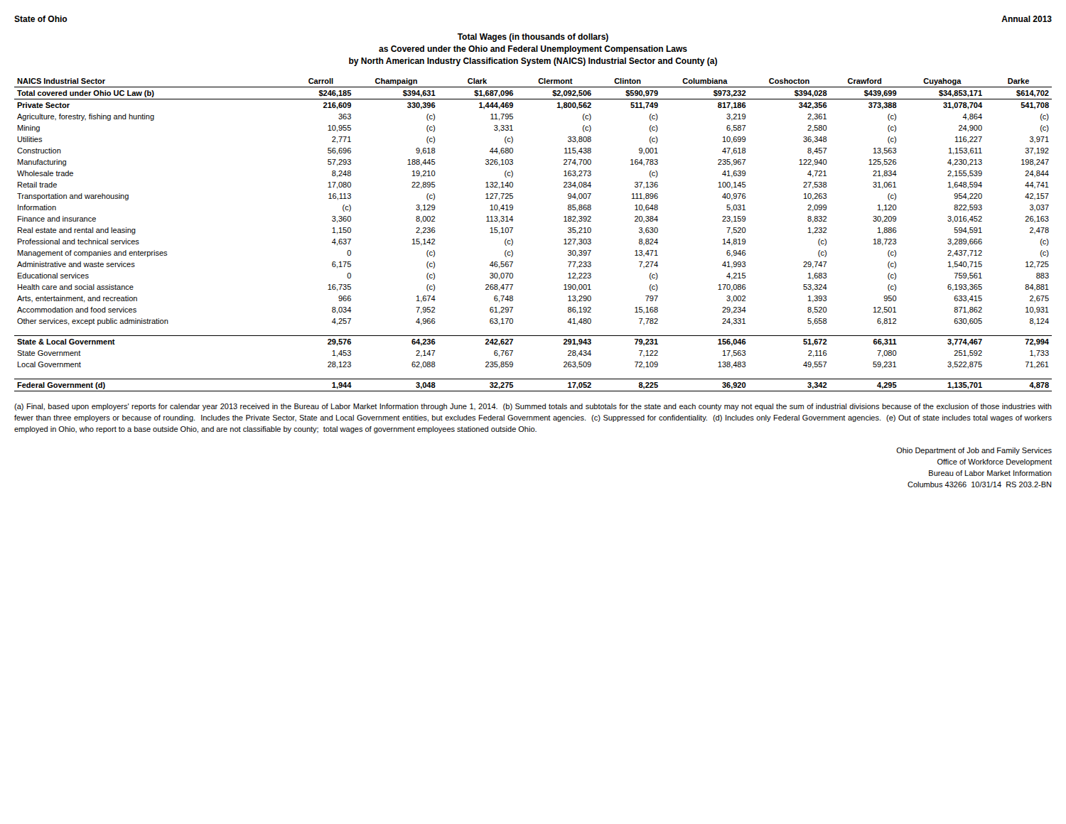State of Ohio Annual 2013
Total Wages (in thousands of dollars)
as Covered under the Ohio and Federal Unemployment Compensation Laws
by North American Industry Classification System (NAICS) Industrial Sector and County (a)
| NAICS Industrial Sector | Carroll | Champaign | Clark | Clermont | Clinton | Columbiana | Coshocton | Crawford | Cuyahoga | Darke |
| --- | --- | --- | --- | --- | --- | --- | --- | --- | --- | --- |
| Total covered under Ohio UC Law (b) | $246,185 | $394,631 | $1,687,096 | $2,092,506 | $590,979 | $973,232 | $394,028 | $439,699 | $34,853,171 | $614,702 |
| Private Sector | 216,609 | 330,396 | 1,444,469 | 1,800,562 | 511,749 | 817,186 | 342,356 | 373,388 | 31,078,704 | 541,708 |
| Agriculture, forestry, fishing and hunting | 363 | (c) | 11,795 | (c) | (c) | 3,219 | 2,361 | (c) | 4,864 | (c) |
| Mining | 10,955 | (c) | 3,331 | (c) | (c) | 6,587 | 2,580 | (c) | 24,900 | (c) |
| Utilities | 2,771 | (c) | (c) | 33,808 | (c) | 10,699 | 36,348 | (c) | 116,227 | 3,971 |
| Construction | 56,696 | 9,618 | 44,680 | 115,438 | 9,001 | 47,618 | 8,457 | 13,563 | 1,153,611 | 37,192 |
| Manufacturing | 57,293 | 188,445 | 326,103 | 274,700 | 164,783 | 235,967 | 122,940 | 125,526 | 4,230,213 | 198,247 |
| Wholesale trade | 8,248 | 19,210 | (c) | 163,273 | (c) | 41,639 | 4,721 | 21,834 | 2,155,539 | 24,844 |
| Retail trade | 17,080 | 22,895 | 132,140 | 234,084 | 37,136 | 100,145 | 27,538 | 31,061 | 1,648,594 | 44,741 |
| Transportation and warehousing | 16,113 | (c) | 127,725 | 94,007 | 111,896 | 40,976 | 10,263 | (c) | 954,220 | 42,157 |
| Information | (c) | 3,129 | 10,419 | 85,868 | 10,648 | 5,031 | 2,099 | 1,120 | 822,593 | 3,037 |
| Finance and insurance | 3,360 | 8,002 | 113,314 | 182,392 | 20,384 | 23,159 | 8,832 | 30,209 | 3,016,452 | 26,163 |
| Real estate and rental and leasing | 1,150 | 2,236 | 15,107 | 35,210 | 3,630 | 7,520 | 1,232 | 1,886 | 594,591 | 2,478 |
| Professional and technical services | 4,637 | 15,142 | (c) | 127,303 | 8,824 | 14,819 | (c) | 18,723 | 3,289,666 | (c) |
| Management of companies and enterprises | 0 | (c) | (c) | 30,397 | 13,471 | 6,946 | (c) | (c) | 2,437,712 | (c) |
| Administrative and waste services | 6,175 | (c) | 46,567 | 77,233 | 7,274 | 41,993 | 29,747 | (c) | 1,540,715 | 12,725 |
| Educational services | 0 | (c) | 30,070 | 12,223 | (c) | 4,215 | 1,683 | (c) | 759,561 | 883 |
| Health care and social assistance | 16,735 | (c) | 268,477 | 190,001 | (c) | 170,086 | 53,324 | (c) | 6,193,365 | 84,881 |
| Arts, entertainment, and recreation | 966 | 1,674 | 6,748 | 13,290 | 797 | 3,002 | 1,393 | 950 | 633,415 | 2,675 |
| Accommodation and food services | 8,034 | 7,952 | 61,297 | 86,192 | 15,168 | 29,234 | 8,520 | 12,501 | 871,862 | 10,931 |
| Other services, except public administration | 4,257 | 4,966 | 63,170 | 41,480 | 7,782 | 24,331 | 5,658 | 6,812 | 630,605 | 8,124 |
| State & Local Government | 29,576 | 64,236 | 242,627 | 291,943 | 79,231 | 156,046 | 51,672 | 66,311 | 3,774,467 | 72,994 |
| State Government | 1,453 | 2,147 | 6,767 | 28,434 | 7,122 | 17,563 | 2,116 | 7,080 | 251,592 | 1,733 |
| Local Government | 28,123 | 62,088 | 235,859 | 263,509 | 72,109 | 138,483 | 49,557 | 59,231 | 3,522,875 | 71,261 |
| Federal Government (d) | 1,944 | 3,048 | 32,275 | 17,052 | 8,225 | 36,920 | 3,342 | 4,295 | 1,135,701 | 4,878 |
(a) Final, based upon employers' reports for calendar year 2013 received in the Bureau of Labor Market Information through June 1, 2014. (b) Summed totals and subtotals for the state and each county may not equal the sum of industrial divisions because of the exclusion of those industries with fewer than three employers or because of rounding. Includes the Private Sector, State and Local Government entities, but excludes Federal Government agencies. (c) Suppressed for confidentiality. (d) Includes only Federal Government agencies. (e) Out of state includes total wages of workers employed in Ohio, who report to a base outside Ohio, and are not classifiable by county; total wages of government employees stationed outside Ohio.
Ohio Department of Job and Family Services
Office of Workforce Development
Bureau of Labor Market Information
Columbus 43266 10/31/14 RS 203.2-BN